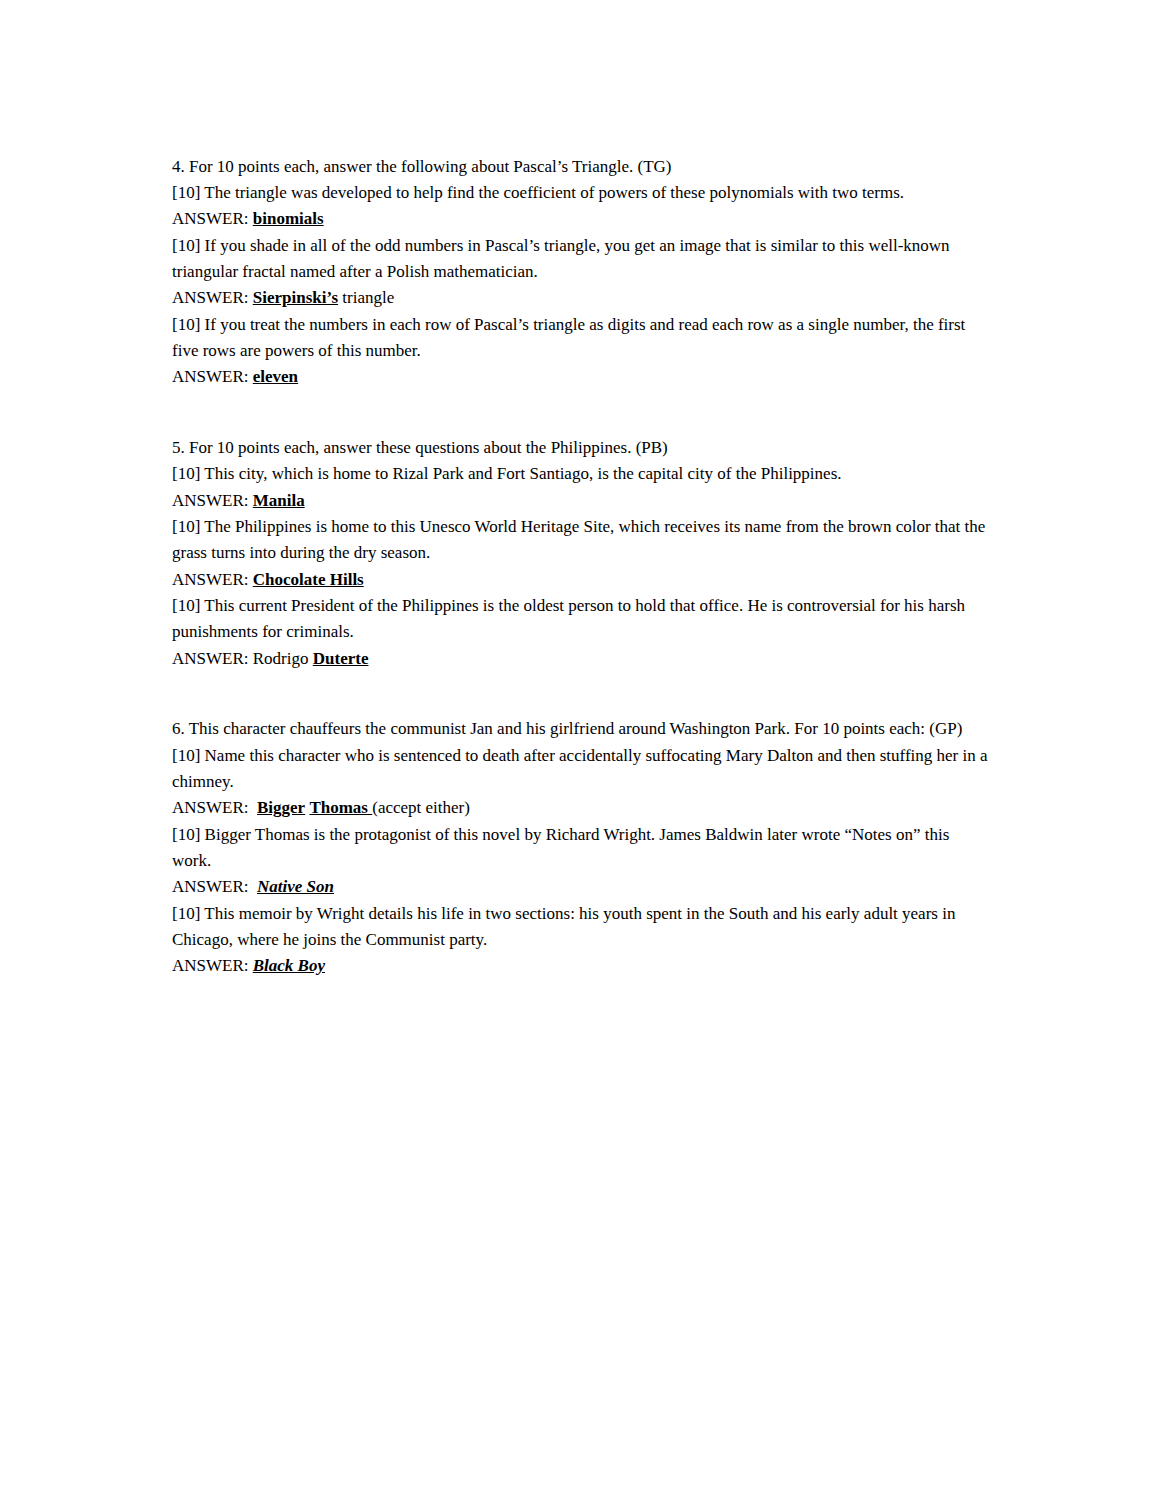4. For 10 points each, answer the following about Pascal’s Triangle. (TG)
[10] The triangle was developed to help find the coefficient of powers of these polynomials with two terms.
ANSWER: binomials
[10] If you shade in all of the odd numbers in Pascal’s triangle, you get an image that is similar to this well-known triangular fractal named after a Polish mathematician.
ANSWER: Sierpinski’s triangle
[10] If you treat the numbers in each row of Pascal’s triangle as digits and read each row as a single number, the first five rows are powers of this number.
ANSWER: eleven
5. For 10 points each, answer these questions about the Philippines. (PB)
[10] This city, which is home to Rizal Park and Fort Santiago, is the capital city of the Philippines.
ANSWER: Manila
[10] The Philippines is home to this Unesco World Heritage Site, which receives its name from the brown color that the grass turns into during the dry season.
ANSWER: Chocolate Hills
[10] This current President of the Philippines is the oldest person to hold that office. He is controversial for his harsh punishments for criminals.
ANSWER: Rodrigo Duterte
6. This character chauffeurs the communist Jan and his girlfriend around Washington Park. For 10 points each: (GP)
[10] Name this character who is sentenced to death after accidentally suffocating Mary Dalton and then stuffing her in a chimney.
ANSWER: Bigger Thomas (accept either)
[10] Bigger Thomas is the protagonist of this novel by Richard Wright. James Baldwin later wrote “Notes on” this work.
ANSWER: Native Son
[10] This memoir by Wright details his life in two sections: his youth spent in the South and his early adult years in Chicago, where he joins the Communist party.
ANSWER: Black Boy